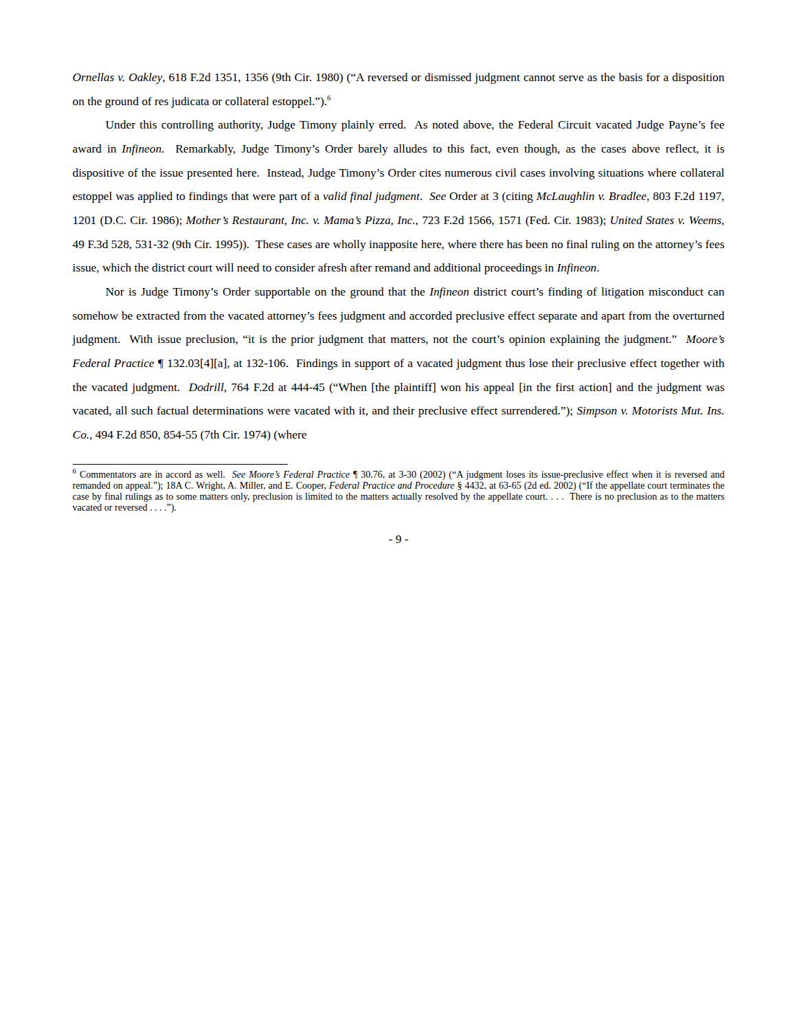Ornellas v. Oakley, 618 F.2d 1351, 1356 (9th Cir. 1980) (“A reversed or dismissed judgment cannot serve as the basis for a disposition on the ground of res judicata or collateral estoppel.”).6
Under this controlling authority, Judge Timony plainly erred. As noted above, the Federal Circuit vacated Judge Payne’s fee award in Infineon. Remarkably, Judge Timony’s Order barely alludes to this fact, even though, as the cases above reflect, it is dispositive of the issue presented here. Instead, Judge Timony’s Order cites numerous civil cases involving situations where collateral estoppel was applied to findings that were part of a valid final judgment. See Order at 3 (citing McLaughlin v. Bradlee, 803 F.2d 1197, 1201 (D.C. Cir. 1986); Mother’s Restaurant, Inc. v. Mama’s Pizza, Inc., 723 F.2d 1566, 1571 (Fed. Cir. 1983); United States v. Weems, 49 F.3d 528, 531-32 (9th Cir. 1995)). These cases are wholly inapposite here, where there has been no final ruling on the attorney’s fees issue, which the district court will need to consider afresh after remand and additional proceedings in Infineon.
Nor is Judge Timony’s Order supportable on the ground that the Infineon district court’s finding of litigation misconduct can somehow be extracted from the vacated attorney’s fees judgment and accorded preclusive effect separate and apart from the overturned judgment. With issue preclusion, “it is the prior judgment that matters, not the court’s opinion explaining the judgment.” Moore’s Federal Practice ¶ 132.03[4][a], at 132-106. Findings in support of a vacated judgment thus lose their preclusive effect together with the vacated judgment. Dodrill, 764 F.2d at 444-45 (“When [the plaintiff] won his appeal [in the first action] and the judgment was vacated, all such factual determinations were vacated with it, and their preclusive effect surrendered.”); Simpson v. Motorists Mut. Ins. Co., 494 F.2d 850, 854-55 (7th Cir. 1974) (where
6 Commentators are in accord as well. See Moore’s Federal Practice ¶ 30.76, at 3-30 (2002) (“A judgment loses its issue-preclusive effect when it is reversed and remanded on appeal.”); 18A C. Wright, A. Miller, and E. Cooper, Federal Practice and Procedure § 4432, at 63-65 (2d ed. 2002) (“If the appellate court terminates the case by final rulings as to some matters only, preclusion is limited to the matters actually resolved by the appellate court. . . . There is no preclusion as to the matters vacated or reversed . . . .”).
- 9 -